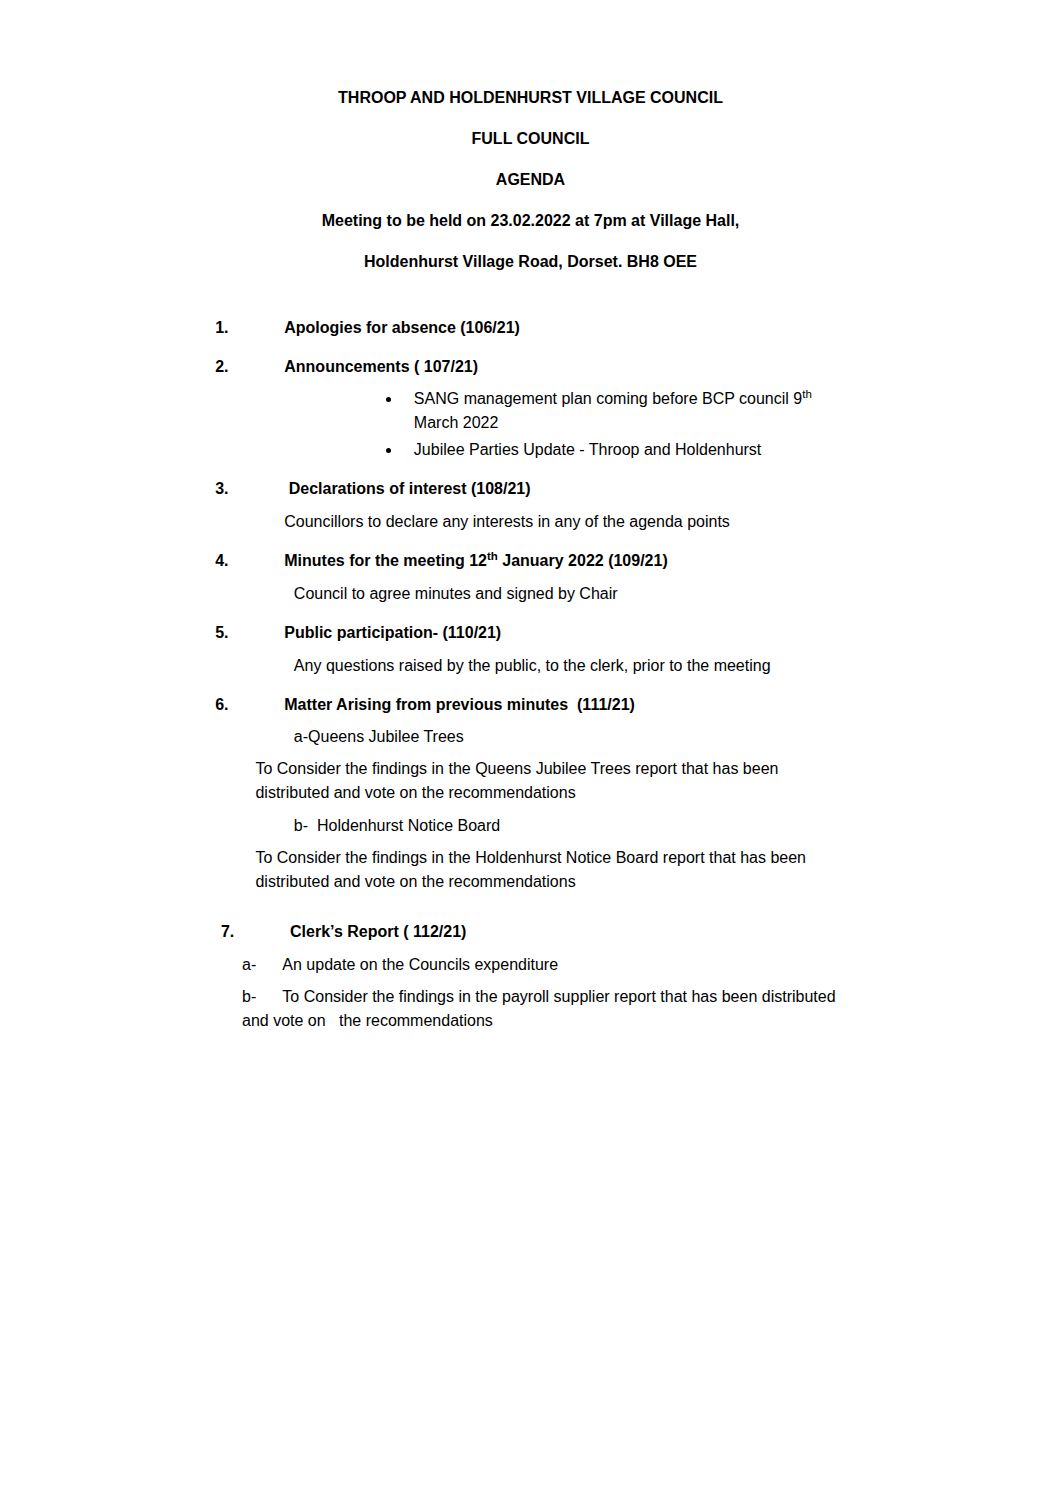THROOP AND HOLDENHURST VILLAGE COUNCIL
FULL COUNCIL
AGENDA
Meeting to be held on 23.02.2022 at 7pm at Village Hall,
Holdenhurst Village Road, Dorset. BH8 OEE
1. Apologies for absence (106/21)
2. Announcements ( 107/21)
SANG management plan coming before BCP council 9th March 2022
Jubilee Parties Update - Throop and Holdenhurst
3. Declarations of interest (108/21)
Councillors to declare any interests in any of the agenda points
4. Minutes for the meeting 12th January 2022 (109/21)
Council to agree minutes and signed by Chair
5. Public participation- (110/21)
Any questions raised by the public, to the clerk, prior to the meeting
6. Matter Arising from previous minutes (111/21)
a-Queens Jubilee Trees
To Consider the findings in the Queens Jubilee Trees report that has been distributed and vote on the recommendations
b- Holdenhurst Notice Board
To Consider the findings in the Holdenhurst Notice Board report that has been distributed and vote on the recommendations
7. Clerk’s Report ( 112/21)
a-An update on the Councils expenditure
b-To Consider the findings in the payroll supplier report that has been distributed and vote on the recommendations